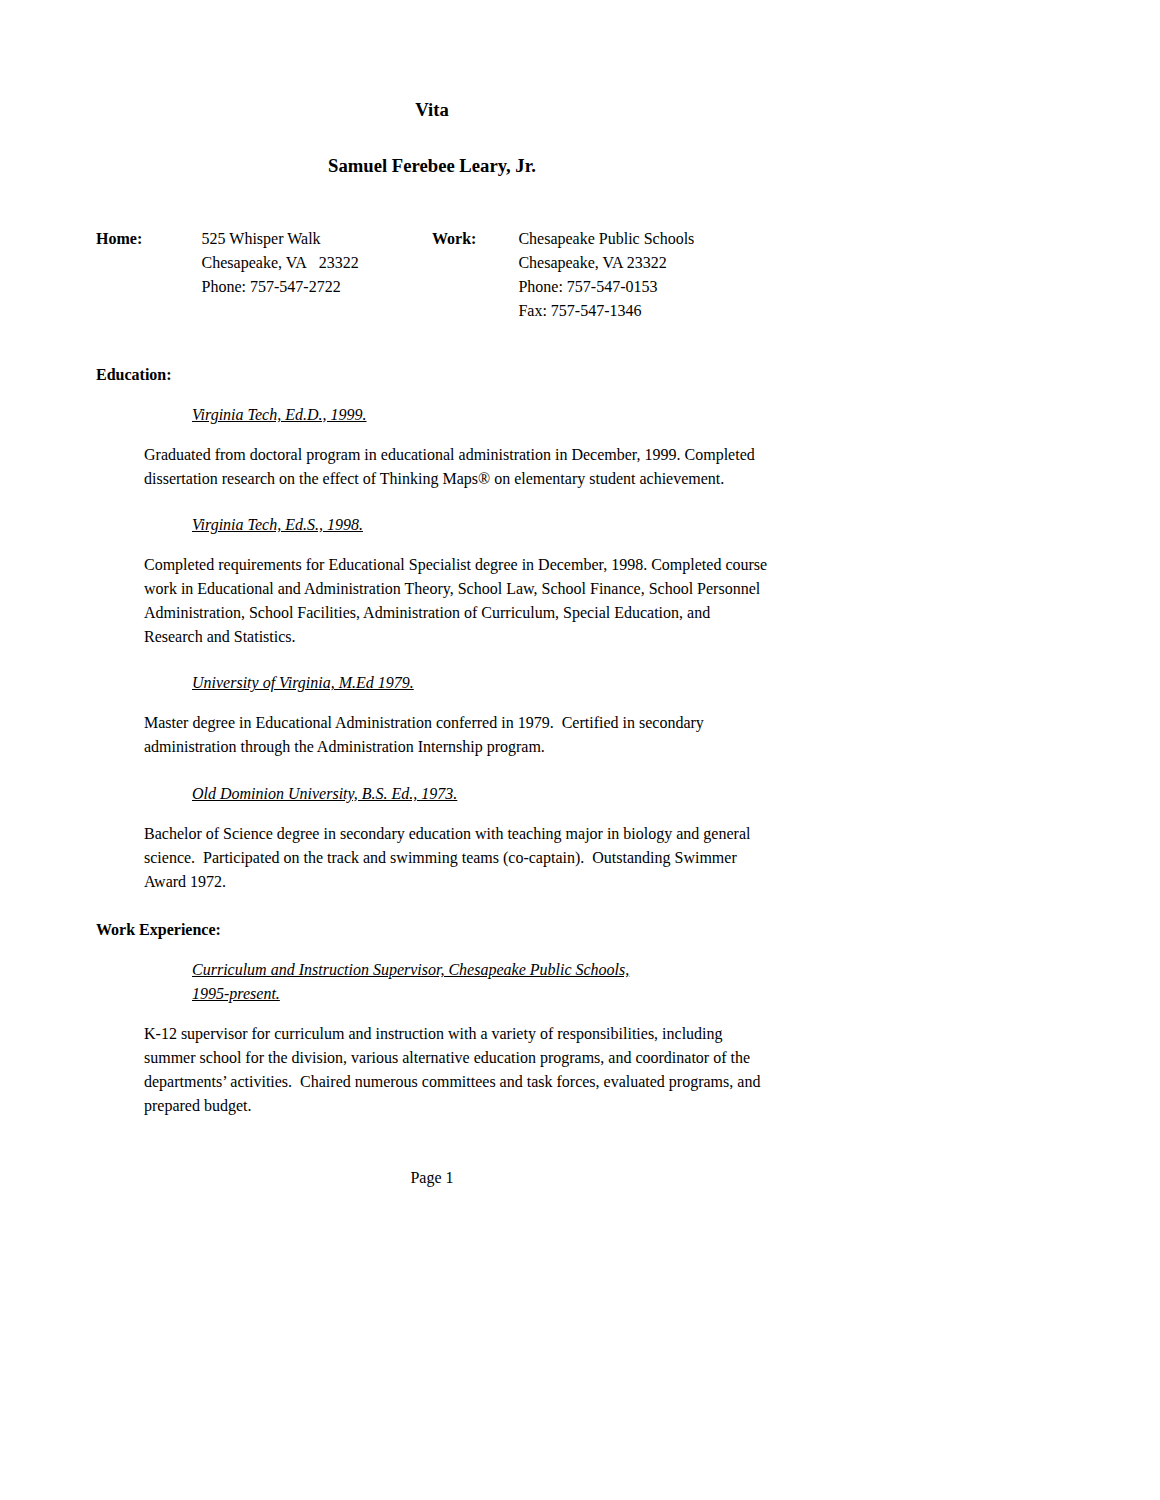Vita
Samuel Ferebee Leary, Jr.
| Home: | 525 Whisper Walk | Work: | Chesapeake Public Schools |
| | Chesapeake, VA 23322 | | Chesapeake, VA 23322 |
| | Phone: 757-547-2722 | | Phone: 757-547-0153 |
| | | | Fax: 757-547-1346 |
Education:
Virginia Tech, Ed.D., 1999.
Graduated from doctoral program in educational administration in December, 1999. Completed dissertation research on the effect of Thinking Maps® on elementary student achievement.
Virginia Tech, Ed.S., 1998.
Completed requirements for Educational Specialist degree in December, 1998. Completed course work in Educational and Administration Theory, School Law, School Finance, School Personnel Administration, School Facilities, Administration of Curriculum, Special Education, and Research and Statistics.
University of Virginia, M.Ed 1979.
Master degree in Educational Administration conferred in 1979. Certified in secondary administration through the Administration Internship program.
Old Dominion University, B.S. Ed., 1973.
Bachelor of Science degree in secondary education with teaching major in biology and general science. Participated on the track and swimming teams (co-captain). Outstanding Swimmer Award 1972.
Work Experience:
Curriculum and Instruction Supervisor, Chesapeake Public Schools,
1995-present.
K-12 supervisor for curriculum and instruction with a variety of responsibilities, including summer school for the division, various alternative education programs, and coordinator of the departments’ activities. Chaired numerous committees and task forces, evaluated programs, and prepared budget.
Page 1